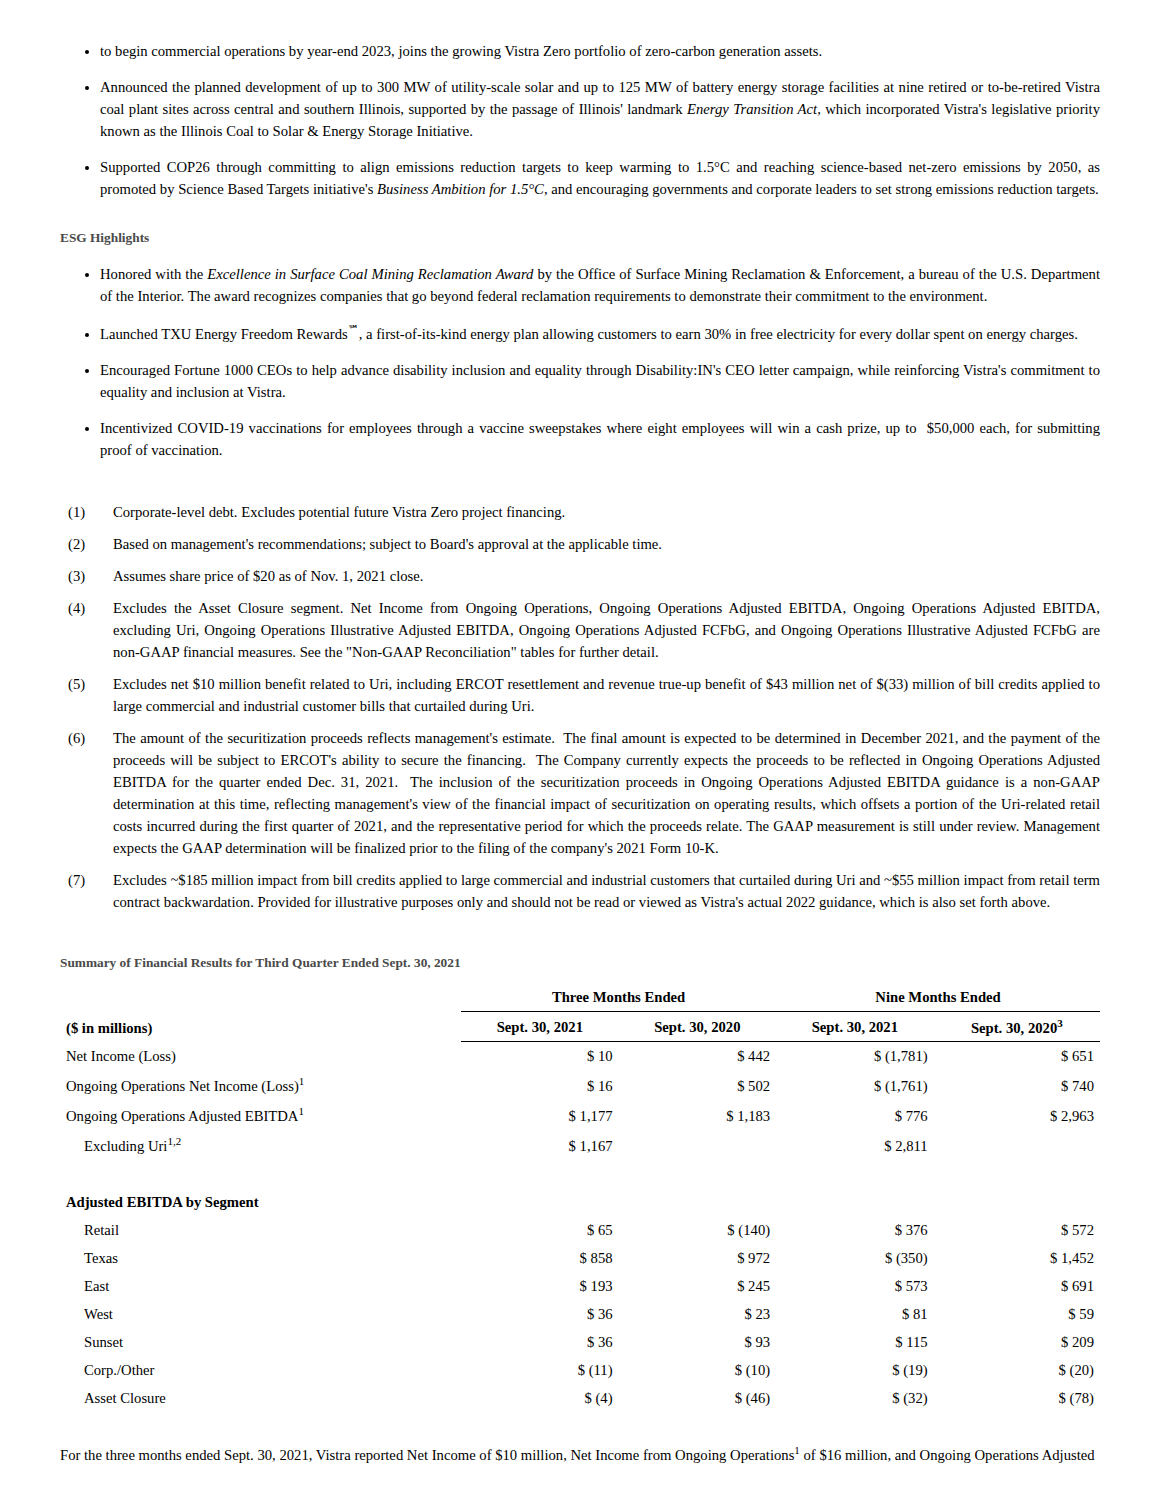to begin commercial operations by year-end 2023, joins the growing Vistra Zero portfolio of zero-carbon generation assets.
Announced the planned development of up to 300 MW of utility-scale solar and up to 125 MW of battery energy storage facilities at nine retired or to-be-retired Vistra coal plant sites across central and southern Illinois, supported by the passage of Illinois' landmark Energy Transition Act, which incorporated Vistra's legislative priority known as the Illinois Coal to Solar & Energy Storage Initiative.
Supported COP26 through committing to align emissions reduction targets to keep warming to 1.5°C and reaching science-based net-zero emissions by 2050, as promoted by Science Based Targets initiative's Business Ambition for 1.5°C, and encouraging governments and corporate leaders to set strong emissions reduction targets.
ESG Highlights
Honored with the Excellence in Surface Coal Mining Reclamation Award by the Office of Surface Mining Reclamation & Enforcement, a bureau of the U.S. Department of the Interior. The award recognizes companies that go beyond federal reclamation requirements to demonstrate their commitment to the environment.
Launched TXU Energy Freedom Rewards℠, a first-of-its-kind energy plan allowing customers to earn 30% in free electricity for every dollar spent on energy charges.
Encouraged Fortune 1000 CEOs to help advance disability inclusion and equality through Disability:IN's CEO letter campaign, while reinforcing Vistra's commitment to equality and inclusion at Vistra.
Incentivized COVID-19 vaccinations for employees through a vaccine sweepstakes where eight employees will win a cash prize, up to $50,000 each, for submitting proof of vaccination.
(1)
Corporate-level debt. Excludes potential future Vistra Zero project financing.
(2)
Based on management's recommendations; subject to Board's approval at the applicable time.
(3)
Assumes share price of $20 as of Nov. 1, 2021 close.
(4)
Excludes the Asset Closure segment. Net Income from Ongoing Operations, Ongoing Operations Adjusted EBITDA, Ongoing Operations Adjusted EBITDA, excluding Uri, Ongoing Operations Illustrative Adjusted EBITDA, Ongoing Operations Adjusted FCFbG, and Ongoing Operations Illustrative Adjusted FCFbG are non-GAAP financial measures. See the "Non-GAAP Reconciliation" tables for further detail.
(5)
Excludes net $10 million benefit related to Uri, including ERCOT resettlement and revenue true-up benefit of $43 million net of $(33) million of bill credits applied to large commercial and industrial customer bills that curtailed during Uri.
(6)
The amount of the securitization proceeds reflects management's estimate. The final amount is expected to be determined in December 2021, and the payment of the proceeds will be subject to ERCOT's ability to secure the financing. The Company currently expects the proceeds to be reflected in Ongoing Operations Adjusted EBITDA for the quarter ended Dec. 31, 2021. The inclusion of the securitization proceeds in Ongoing Operations Adjusted EBITDA guidance is a non-GAAP determination at this time, reflecting management's view of the financial impact of securitization on operating results, which offsets a portion of the Uri-related retail costs incurred during the first quarter of 2021, and the representative period for which the proceeds relate. The GAAP measurement is still under review. Management expects the GAAP determination will be finalized prior to the filing of the company's 2021 Form 10-K.
(7)
Excludes ~$185 million impact from bill credits applied to large commercial and industrial customers that curtailed during Uri and ~$55 million impact from retail term contract backwardation. Provided for illustrative purposes only and should not be read or viewed as Vistra's actual 2022 guidance, which is also set forth above.
Summary of Financial Results for Third Quarter Ended Sept. 30, 2021
| | Three Months Ended | Nine Months Ended |
| --- | --- | --- |
| ($ in millions) | Sept. 30, 2021 | Sept. 30, 2020 | Sept. 30, 2021 | Sept. 30, 2020 3 |
| Net Income (Loss) | $ 10 | $ 442 | $ (1,781) | $ 651 |
| Ongoing Operations Net Income (Loss) 1 | $ 16 | $ 502 | $ (1,761) | $ 740 |
| Ongoing Operations Adjusted EBITDA 1 | $ 1,177 | $ 1,183 | $ 776 | $ 2,963 |
| Excluding Uri 1,2 | $ 1,167 | | $ 2,811 | |
| Adjusted EBITDA by Segment | | | | |
| Retail | $ 65 | $ (140) | $ 376 | $ 572 |
| Texas | $ 858 | $ 972 | $ (350) | $ 1,452 |
| East | $ 193 | $ 245 | $ 573 | $ 691 |
| West | $ 36 | $ 23 | $ 81 | $ 59 |
| Sunset | $ 36 | $ 93 | $ 115 | $ 209 |
| Corp./Other | $ (11) | $ (10) | $ (19) | $ (20) |
| Asset Closure | $ (4) | $ (46) | $ (32) | $ (78) |
For the three months ended Sept. 30, 2021, Vistra reported Net Income of $10 million, Net Income from Ongoing Operations1 of $16 million, and Ongoing Operations Adjusted